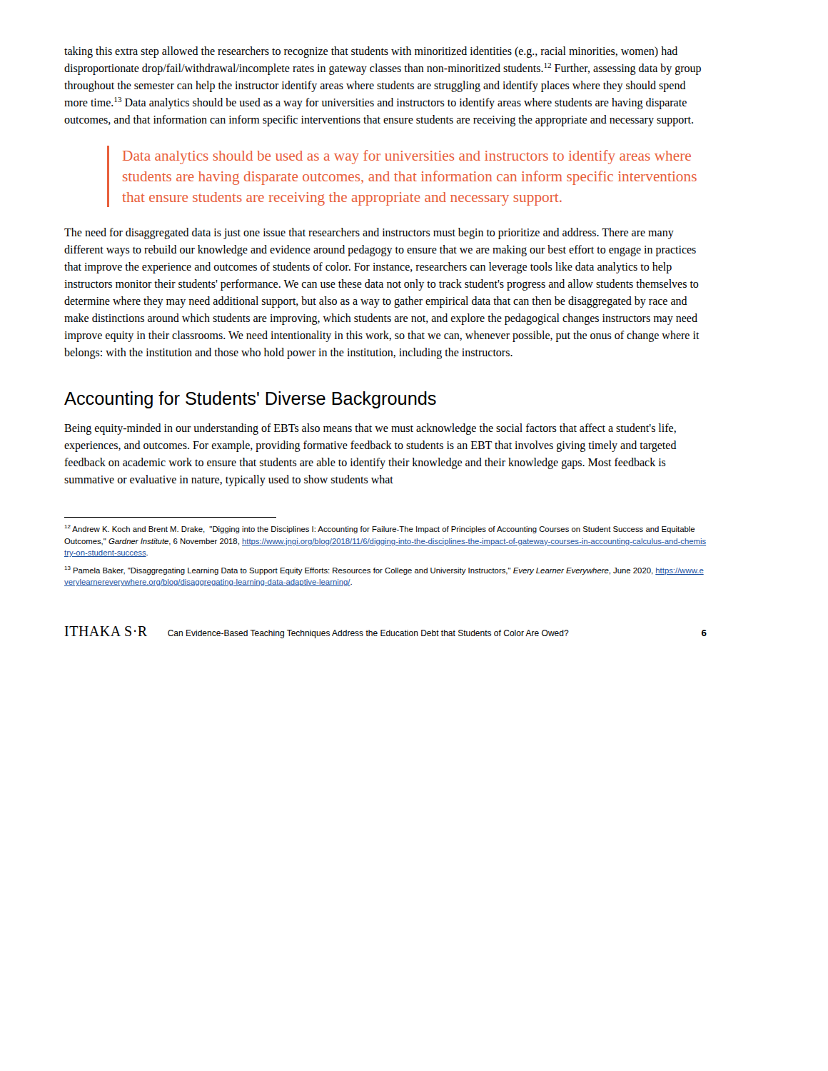taking this extra step allowed the researchers to recognize that students with minoritized identities (e.g., racial minorities, women) had disproportionate drop/fail/withdrawal/incomplete rates in gateway classes than non-minoritized students.12 Further, assessing data by group throughout the semester can help the instructor identify areas where students are struggling and identify places where they should spend more time.13 Data analytics should be used as a way for universities and instructors to identify areas where students are having disparate outcomes, and that information can inform specific interventions that ensure students are receiving the appropriate and necessary support.
Data analytics should be used as a way for universities and instructors to identify areas where students are having disparate outcomes, and that information can inform specific interventions that ensure students are receiving the appropriate and necessary support.
The need for disaggregated data is just one issue that researchers and instructors must begin to prioritize and address. There are many different ways to rebuild our knowledge and evidence around pedagogy to ensure that we are making our best effort to engage in practices that improve the experience and outcomes of students of color. For instance, researchers can leverage tools like data analytics to help instructors monitor their students' performance. We can use these data not only to track student's progress and allow students themselves to determine where they may need additional support, but also as a way to gather empirical data that can then be disaggregated by race and make distinctions around which students are improving, which students are not, and explore the pedagogical changes instructors may need improve equity in their classrooms. We need intentionality in this work, so that we can, whenever possible, put the onus of change where it belongs: with the institution and those who hold power in the institution, including the instructors.
Accounting for Students' Diverse Backgrounds
Being equity-minded in our understanding of EBTs also means that we must acknowledge the social factors that affect a student's life, experiences, and outcomes. For example, providing formative feedback to students is an EBT that involves giving timely and targeted feedback on academic work to ensure that students are able to identify their knowledge and their knowledge gaps. Most feedback is summative or evaluative in nature, typically used to show students what
12 Andrew K. Koch and Brent M. Drake, "Digging into the Disciplines I: Accounting for Failure-The Impact of Principles of Accounting Courses on Student Success and Equitable Outcomes," Gardner Institute, 6 November 2018, https://www.jngi.org/blog/2018/11/6/digging-into-the-disciplines-the-impact-of-gateway-courses-in-accounting-calculus-and-chemistry-on-student-success.
13 Pamela Baker, "Disaggregating Learning Data to Support Equity Efforts: Resources for College and University Instructors," Every Learner Everywhere, June 2020, https://www.everylearnereverywhere.org/blog/disaggregating-learning-data-adaptive-learning/.
ITHAKA S·R Can Evidence-Based Teaching Techniques Address the Education Debt that Students of Color Are Owed? 6